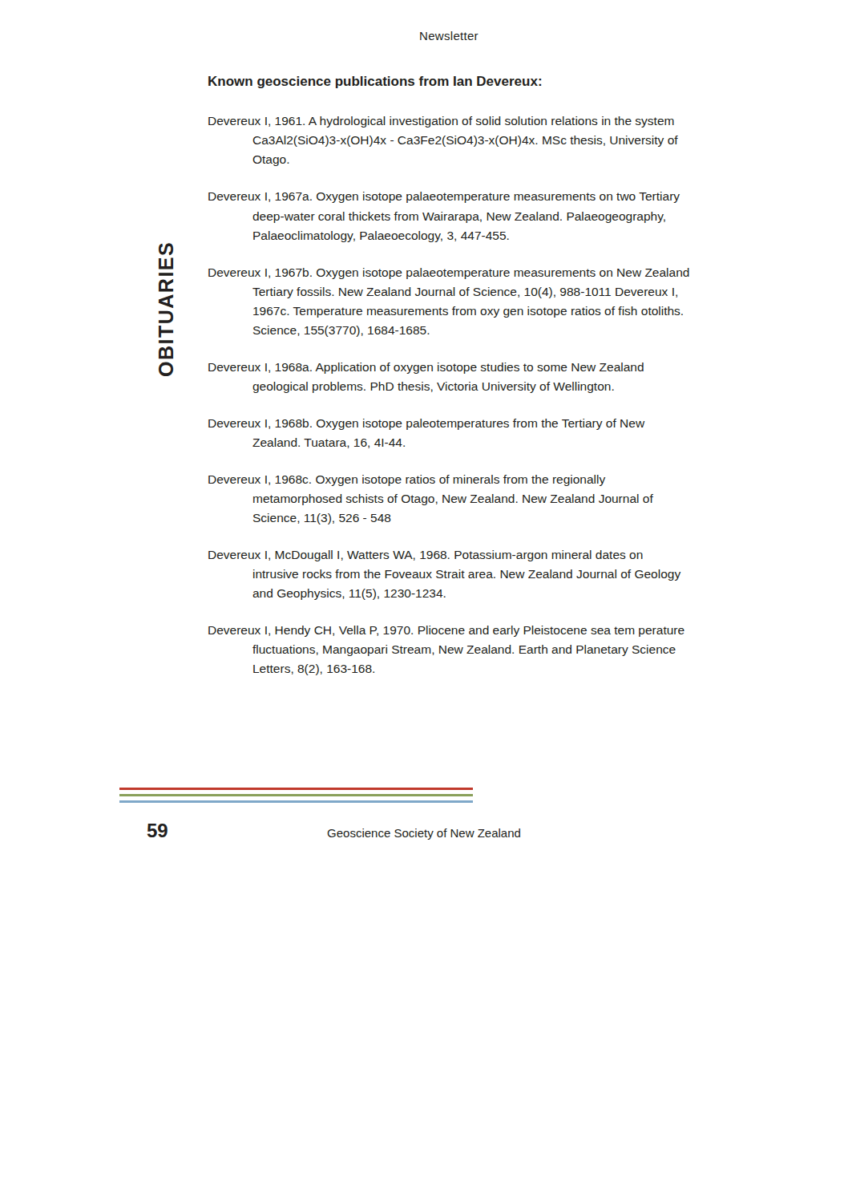Newsletter
OBITUARIES
Known geoscience publications from Ian Devereux:
Devereux I, 1961. A hydrological investigation of solid solution relations in the system Ca3Al2(SiO4)3-x(OH)4x - Ca3Fe2(SiO4)3-x(OH)4x. MSc thesis, University of Otago.
Devereux I, 1967a. Oxygen isotope palaeotemperature measurements on two Tertiary deep-water coral thickets from Wairarapa, New Zealand. Palaeogeography, Palaeoclimatology, Palaeoecology, 3, 447-455.
Devereux I, 1967b. Oxygen isotope palaeotemperature measurements on New Zealand Tertiary fossils. New Zealand Journal of Science, 10(4), 988-1011 Devereux I, 1967c. Temperature measurements from oxy gen isotope ratios of fish otoliths. Science, 155(3770), 1684-1685.
Devereux I, 1968a. Application of oxygen isotope studies to some New Zealand geological problems. PhD thesis, Victoria University of Wellington.
Devereux I, 1968b. Oxygen isotope paleotemperatures from the Tertiary of New Zealand. Tuatara, 16, 4I-44.
Devereux I, 1968c. Oxygen isotope ratios of minerals from the regionally metamorphosed schists of Otago, New Zealand. New Zealand Journal of Science, 11(3), 526 - 548
Devereux I, McDougall I, Watters WA, 1968. Potassium-argon mineral dates on intrusive rocks from the Foveaux Strait area. New Zealand Journal of Geology and Geophysics, 11(5), 1230-1234.
Devereux I, Hendy CH, Vella P, 1970. Pliocene and early Pleistocene sea tem perature fluctuations, Mangaopari Stream, New Zealand. Earth and Planetary Science Letters, 8(2), 163-168.
59
Geoscience Society of New Zealand